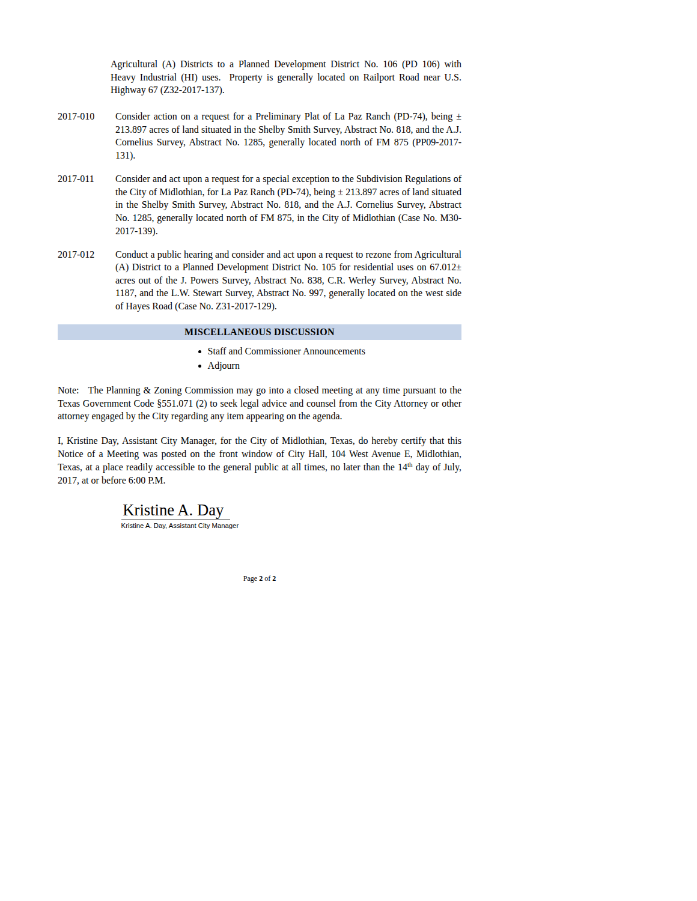Agricultural (A) Districts to a Planned Development District No. 106 (PD 106) with Heavy Industrial (HI) uses. Property is generally located on Railport Road near U.S. Highway 67 (Z32-2017-137).
2017-010
Consider action on a request for a Preliminary Plat of La Paz Ranch (PD-74), being ± 213.897 acres of land situated in the Shelby Smith Survey, Abstract No. 818, and the A.J. Cornelius Survey, Abstract No. 1285, generally located north of FM 875 (PP09-2017-131).
2017-011
Consider and act upon a request for a special exception to the Subdivision Regulations of the City of Midlothian, for La Paz Ranch (PD-74), being ± 213.897 acres of land situated in the Shelby Smith Survey, Abstract No. 818, and the A.J. Cornelius Survey, Abstract No. 1285, generally located north of FM 875, in the City of Midlothian (Case No. M30-2017-139).
2017-012
Conduct a public hearing and consider and act upon a request to rezone from Agricultural (A) District to a Planned Development District No. 105 for residential uses on 67.012± acres out of the J. Powers Survey, Abstract No. 838, C.R. Werley Survey, Abstract No. 1187, and the L.W. Stewart Survey, Abstract No. 997, generally located on the west side of Hayes Road (Case No. Z31-2017-129).
MISCELLANEOUS DISCUSSION
Staff and Commissioner Announcements
Adjourn
Note: The Planning & Zoning Commission may go into a closed meeting at any time pursuant to the Texas Government Code §551.071 (2) to seek legal advice and counsel from the City Attorney or other attorney engaged by the City regarding any item appearing on the agenda.
I, Kristine Day, Assistant City Manager, for the City of Midlothian, Texas, do hereby certify that this Notice of a Meeting was posted on the front window of City Hall, 104 West Avenue E, Midlothian, Texas, at a place readily accessible to the general public at all times, no later than the 14th day of July, 2017, at or before 6:00 P.M.
Kristine A. Day
Kristine A. Day, Assistant City Manager
Page 2 of 2